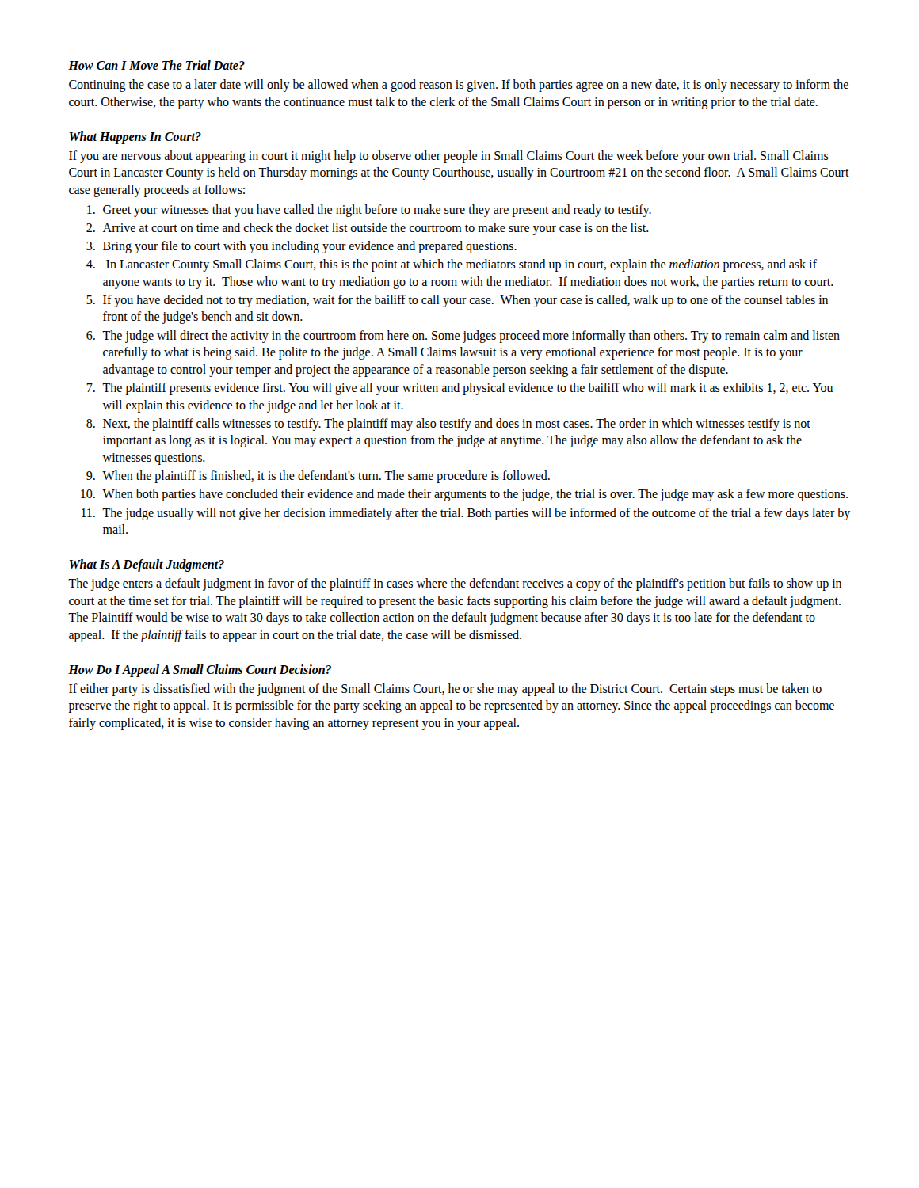How Can I Move The Trial Date?
Continuing the case to a later date will only be allowed when a good reason is given. If both parties agree on a new date, it is only necessary to inform the court. Otherwise, the party who wants the continuance must talk to the clerk of the Small Claims Court in person or in writing prior to the trial date.
What Happens In Court?
If you are nervous about appearing in court it might help to observe other people in Small Claims Court the week before your own trial. Small Claims Court in Lancaster County is held on Thursday mornings at the County Courthouse, usually in Courtroom #21 on the second floor. A Small Claims Court case generally proceeds at follows:
Greet your witnesses that you have called the night before to make sure they are present and ready to testify.
Arrive at court on time and check the docket list outside the courtroom to make sure your case is on the list.
Bring your file to court with you including your evidence and prepared questions.
In Lancaster County Small Claims Court, this is the point at which the mediators stand up in court, explain the mediation process, and ask if anyone wants to try it. Those who want to try mediation go to a room with the mediator. If mediation does not work, the parties return to court.
If you have decided not to try mediation, wait for the bailiff to call your case. When your case is called, walk up to one of the counsel tables in front of the judge's bench and sit down.
The judge will direct the activity in the courtroom from here on. Some judges proceed more informally than others. Try to remain calm and listen carefully to what is being said. Be polite to the judge. A Small Claims lawsuit is a very emotional experience for most people. It is to your advantage to control your temper and project the appearance of a reasonable person seeking a fair settlement of the dispute.
The plaintiff presents evidence first. You will give all your written and physical evidence to the bailiff who will mark it as exhibits 1, 2, etc. You will explain this evidence to the judge and let her look at it.
Next, the plaintiff calls witnesses to testify. The plaintiff may also testify and does in most cases. The order in which witnesses testify is not important as long as it is logical. You may expect a question from the judge at anytime. The judge may also allow the defendant to ask the witnesses questions.
When the plaintiff is finished, it is the defendant's turn. The same procedure is followed.
When both parties have concluded their evidence and made their arguments to the judge, the trial is over. The judge may ask a few more questions.
The judge usually will not give her decision immediately after the trial. Both parties will be informed of the outcome of the trial a few days later by mail.
What Is A Default Judgment?
The judge enters a default judgment in favor of the plaintiff in cases where the defendant receives a copy of the plaintiff's petition but fails to show up in court at the time set for trial. The plaintiff will be required to present the basic facts supporting his claim before the judge will award a default judgment. The Plaintiff would be wise to wait 30 days to take collection action on the default judgment because after 30 days it is too late for the defendant to appeal. If the plaintiff fails to appear in court on the trial date, the case will be dismissed.
How Do I Appeal A Small Claims Court Decision?
If either party is dissatisfied with the judgment of the Small Claims Court, he or she may appeal to the District Court. Certain steps must be taken to preserve the right to appeal. It is permissible for the party seeking an appeal to be represented by an attorney. Since the appeal proceedings can become fairly complicated, it is wise to consider having an attorney represent you in your appeal.